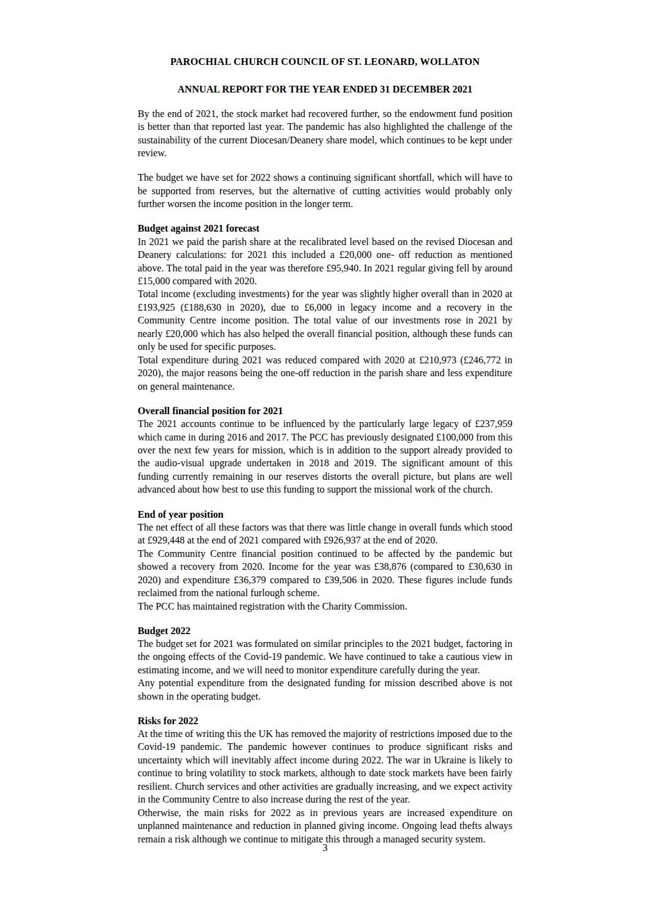PAROCHIAL CHURCH COUNCIL OF ST. LEONARD, WOLLATON
ANNUAL REPORT FOR THE YEAR ENDED 31 DECEMBER 2021
By the end of 2021, the stock market had recovered further, so the endowment fund position is better than that reported last year. The pandemic has also highlighted the challenge of the sustainability of the current Diocesan/Deanery share model, which continues to be kept under review.
The budget we have set for 2022 shows a continuing significant shortfall, which will have to be supported from reserves, but the alternative of cutting activities would probably only further worsen the income position in the longer term.
Budget against 2021 forecast
In 2021 we paid the parish share at the recalibrated level based on the revised Diocesan and Deanery calculations: for 2021 this included a £20,000 one- off reduction as mentioned above. The total paid in the year was therefore £95,940. In 2021 regular giving fell by around £15,000 compared with 2020.
Total income (excluding investments) for the year was slightly higher overall than in 2020 at £193,925 (£188,630 in 2020), due to £6,000 in legacy income and a recovery in the Community Centre income position. The total value of our investments rose in 2021 by nearly £20,000 which has also helped the overall financial position, although these funds can only be used for specific purposes.
Total expenditure during 2021 was reduced compared with 2020 at £210,973 (£246,772 in 2020), the major reasons being the one-off reduction in the parish share and less expenditure on general maintenance.
Overall financial position for 2021
The 2021 accounts continue to be influenced by the particularly large legacy of £237,959 which came in during 2016 and 2017. The PCC has previously designated £100,000 from this over the next few years for mission, which is in addition to the support already provided to the audio-visual upgrade undertaken in 2018 and 2019. The significant amount of this funding currently remaining in our reserves distorts the overall picture, but plans are well advanced about how best to use this funding to support the missional work of the church.
End of year position
The net effect of all these factors was that there was little change in overall funds which stood at £929,448 at the end of 2021 compared with £926,937 at the end of 2020.
The Community Centre financial position continued to be affected by the pandemic but showed a recovery from 2020. Income for the year was £38,876 (compared to £30,630 in 2020) and expenditure £36,379 compared to £39,506 in 2020. These figures include funds reclaimed from the national furlough scheme.
The PCC has maintained registration with the Charity Commission.
Budget 2022
The budget set for 2021 was formulated on similar principles to the 2021 budget, factoring in the ongoing effects of the Covid-19 pandemic. We have continued to take a cautious view in estimating income, and we will need to monitor expenditure carefully during the year.
Any potential expenditure from the designated funding for mission described above is not shown in the operating budget.
Risks for 2022
At the time of writing this the UK has removed the majority of restrictions imposed due to the Covid-19 pandemic. The pandemic however continues to produce significant risks and uncertainty which will inevitably affect income during 2022. The war in Ukraine is likely to continue to bring volatility to stock markets, although to date stock markets have been fairly resilient. Church services and other activities are gradually increasing, and we expect activity in the Community Centre to also increase during the rest of the year.
Otherwise, the main risks for 2022 as in previous years are increased expenditure on unplanned maintenance and reduction in planned giving income. Ongoing lead thefts always remain a risk although we continue to mitigate this through a managed security system.
3